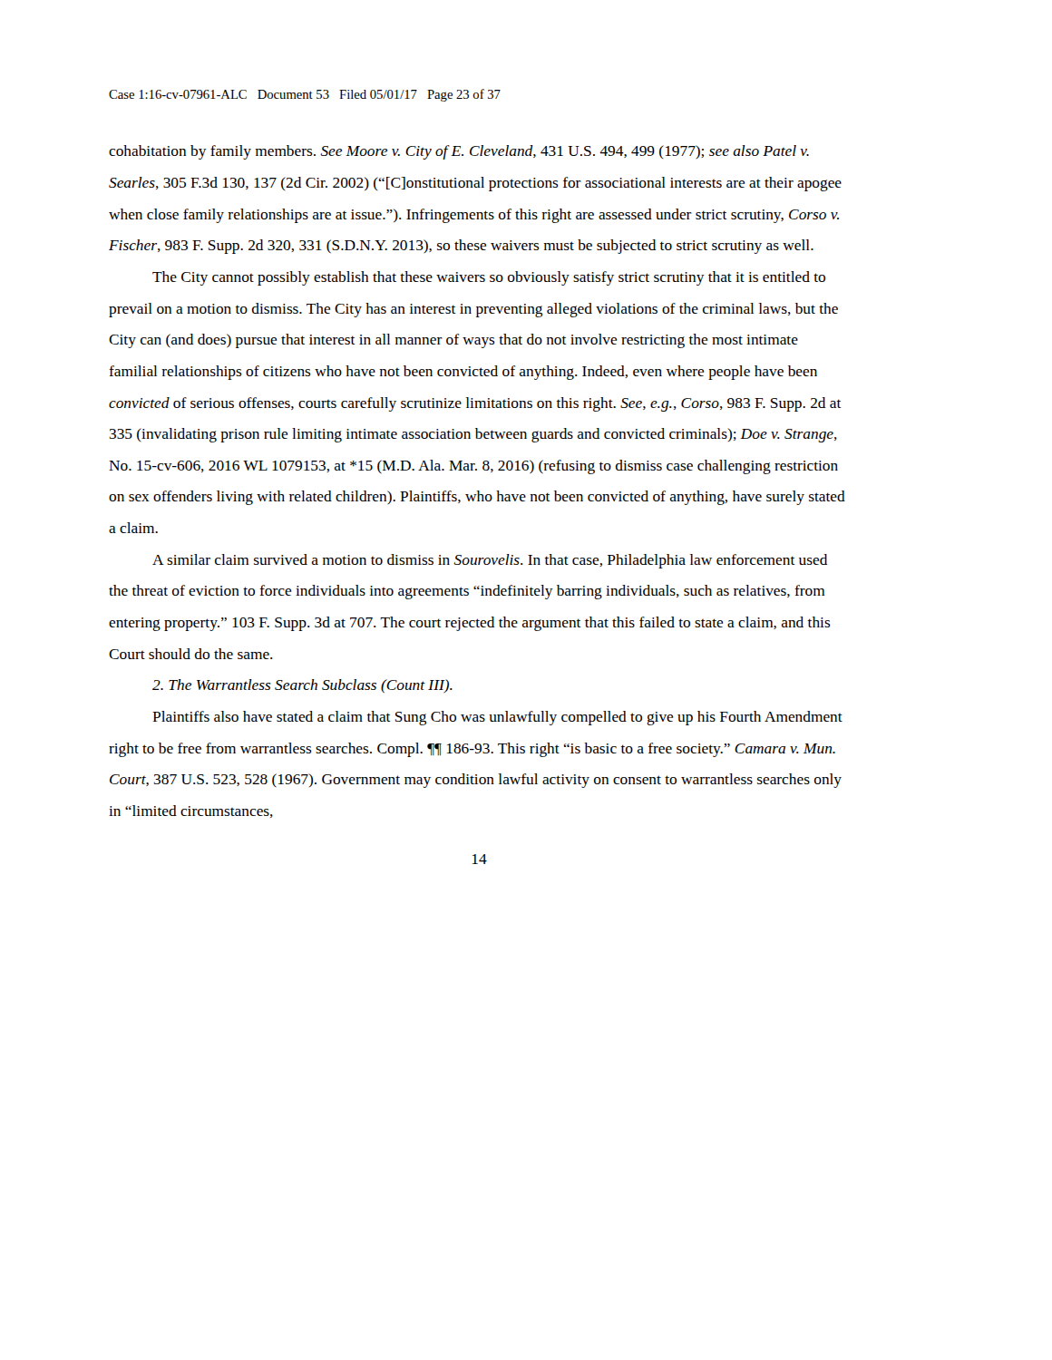Case 1:16-cv-07961-ALC Document 53 Filed 05/01/17 Page 23 of 37
cohabitation by family members. See Moore v. City of E. Cleveland, 431 U.S. 494, 499 (1977); see also Patel v. Searles, 305 F.3d 130, 137 (2d Cir. 2002) (“[C]onstitutional protections for associational interests are at their apogee when close family relationships are at issue.”). Infringements of this right are assessed under strict scrutiny, Corso v. Fischer, 983 F. Supp. 2d 320, 331 (S.D.N.Y. 2013), so these waivers must be subjected to strict scrutiny as well.
The City cannot possibly establish that these waivers so obviously satisfy strict scrutiny that it is entitled to prevail on a motion to dismiss. The City has an interest in preventing alleged violations of the criminal laws, but the City can (and does) pursue that interest in all manner of ways that do not involve restricting the most intimate familial relationships of citizens who have not been convicted of anything. Indeed, even where people have been convicted of serious offenses, courts carefully scrutinize limitations on this right. See, e.g., Corso, 983 F. Supp. 2d at 335 (invalidating prison rule limiting intimate association between guards and convicted criminals); Doe v. Strange, No. 15-cv-606, 2016 WL 1079153, at *15 (M.D. Ala. Mar. 8, 2016) (refusing to dismiss case challenging restriction on sex offenders living with related children). Plaintiffs, who have not been convicted of anything, have surely stated a claim.
A similar claim survived a motion to dismiss in Sourovelis. In that case, Philadelphia law enforcement used the threat of eviction to force individuals into agreements “indefinitely barring individuals, such as relatives, from entering property.” 103 F. Supp. 3d at 707. The court rejected the argument that this failed to state a claim, and this Court should do the same.
2. The Warrantless Search Subclass (Count III).
Plaintiffs also have stated a claim that Sung Cho was unlawfully compelled to give up his Fourth Amendment right to be free from warrantless searches. Compl. ¶¶ 186-93. This right “is basic to a free society.” Camara v. Mun. Court, 387 U.S. 523, 528 (1967). Government may condition lawful activity on consent to warrantless searches only in “limited circumstances,
14